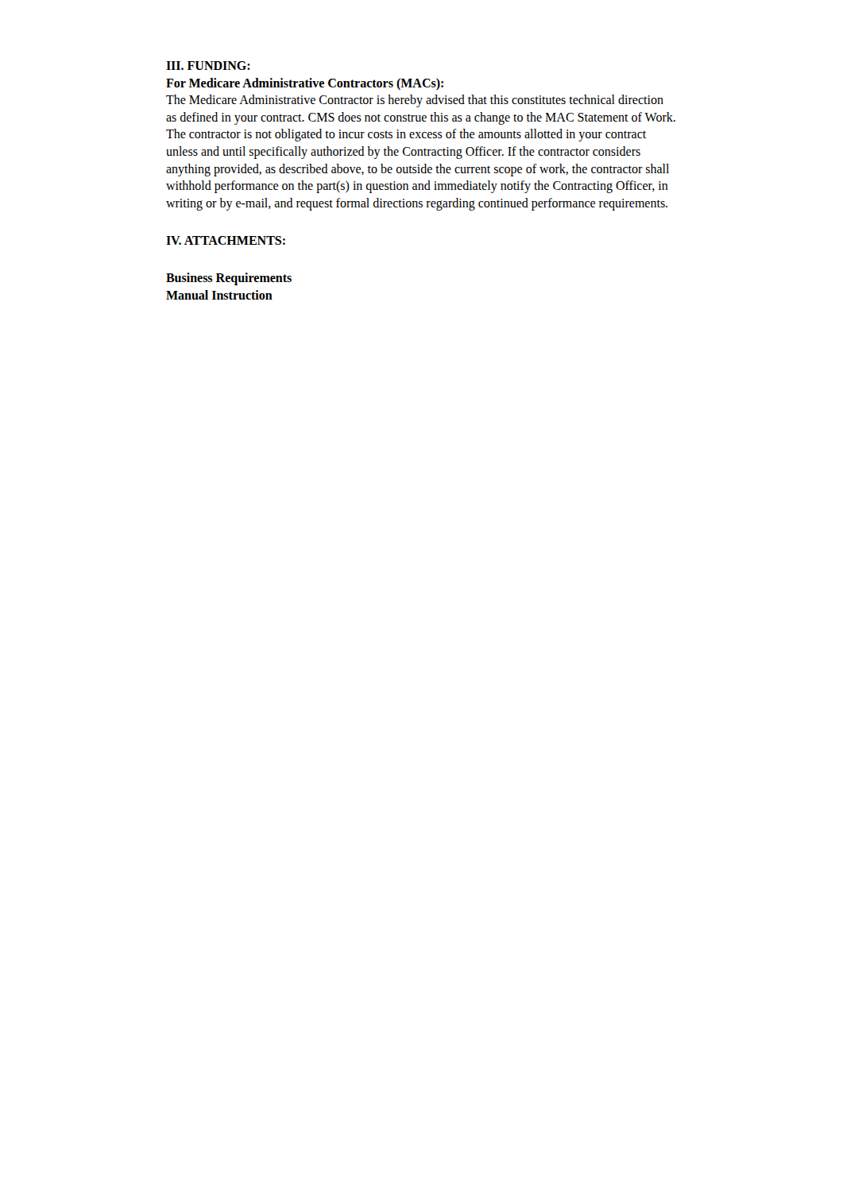III. FUNDING:
For Medicare Administrative Contractors (MACs):
The Medicare Administrative Contractor is hereby advised that this constitutes technical direction as defined in your contract. CMS does not construe this as a change to the MAC Statement of Work. The contractor is not obligated to incur costs in excess of the amounts allotted in your contract unless and until specifically authorized by the Contracting Officer. If the contractor considers anything provided, as described above, to be outside the current scope of work, the contractor shall withhold performance on the part(s) in question and immediately notify the Contracting Officer, in writing or by e-mail, and request formal directions regarding continued performance requirements.
IV. ATTACHMENTS:
Business Requirements
Manual Instruction